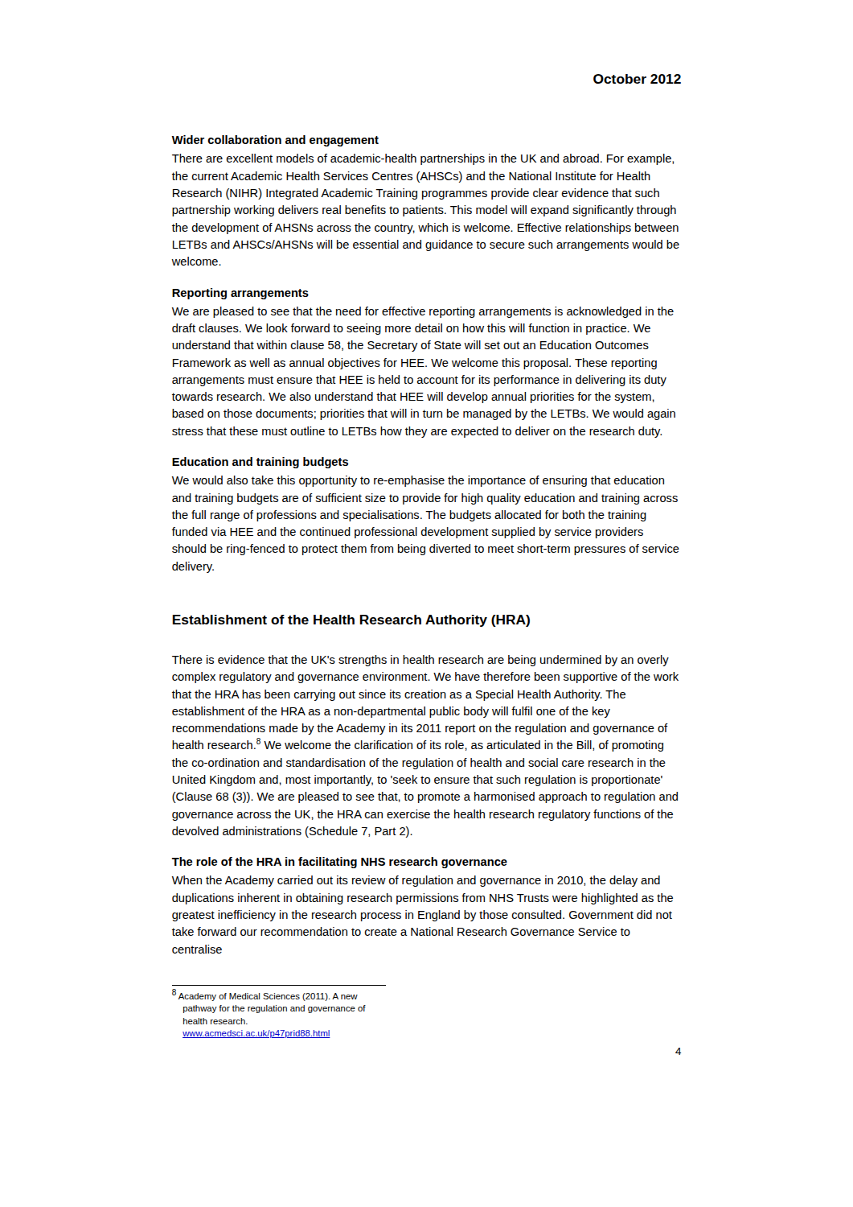October 2012
Wider collaboration and engagement
There are excellent models of academic-health partnerships in the UK and abroad. For example, the current Academic Health Services Centres (AHSCs) and the National Institute for Health Research (NIHR) Integrated Academic Training programmes provide clear evidence that such partnership working delivers real benefits to patients. This model will expand significantly through the development of AHSNs across the country, which is welcome. Effective relationships between LETBs and AHSCs/AHSNs will be essential and guidance to secure such arrangements would be welcome.
Reporting arrangements
We are pleased to see that the need for effective reporting arrangements is acknowledged in the draft clauses. We look forward to seeing more detail on how this will function in practice. We understand that within clause 58, the Secretary of State will set out an Education Outcomes Framework as well as annual objectives for HEE. We welcome this proposal. These reporting arrangements must ensure that HEE is held to account for its performance in delivering its duty towards research. We also understand that HEE will develop annual priorities for the system, based on those documents; priorities that will in turn be managed by the LETBs. We would again stress that these must outline to LETBs how they are expected to deliver on the research duty.
Education and training budgets
We would also take this opportunity to re-emphasise the importance of ensuring that education and training budgets are of sufficient size to provide for high quality education and training across the full range of professions and specialisations. The budgets allocated for both the training funded via HEE and the continued professional development supplied by service providers should be ring-fenced to protect them from being diverted to meet short-term pressures of service delivery.
Establishment of the Health Research Authority (HRA)
There is evidence that the UK's strengths in health research are being undermined by an overly complex regulatory and governance environment. We have therefore been supportive of the work that the HRA has been carrying out since its creation as a Special Health Authority. The establishment of the HRA as a non-departmental public body will fulfil one of the key recommendations made by the Academy in its 2011 report on the regulation and governance of health research.8 We welcome the clarification of its role, as articulated in the Bill, of promoting the co-ordination and standardisation of the regulation of health and social care research in the United Kingdom and, most importantly, to 'seek to ensure that such regulation is proportionate' (Clause 68 (3)). We are pleased to see that, to promote a harmonised approach to regulation and governance across the UK, the HRA can exercise the health research regulatory functions of the devolved administrations (Schedule 7, Part 2).
The role of the HRA in facilitating NHS research governance
When the Academy carried out its review of regulation and governance in 2010, the delay and duplications inherent in obtaining research permissions from NHS Trusts were highlighted as the greatest inefficiency in the research process in England by those consulted. Government did not take forward our recommendation to create a National Research Governance Service to centralise
8 Academy of Medical Sciences (2011). A new pathway for the regulation and governance of health research. www.acmedsci.ac.uk/p47prid88.html
4